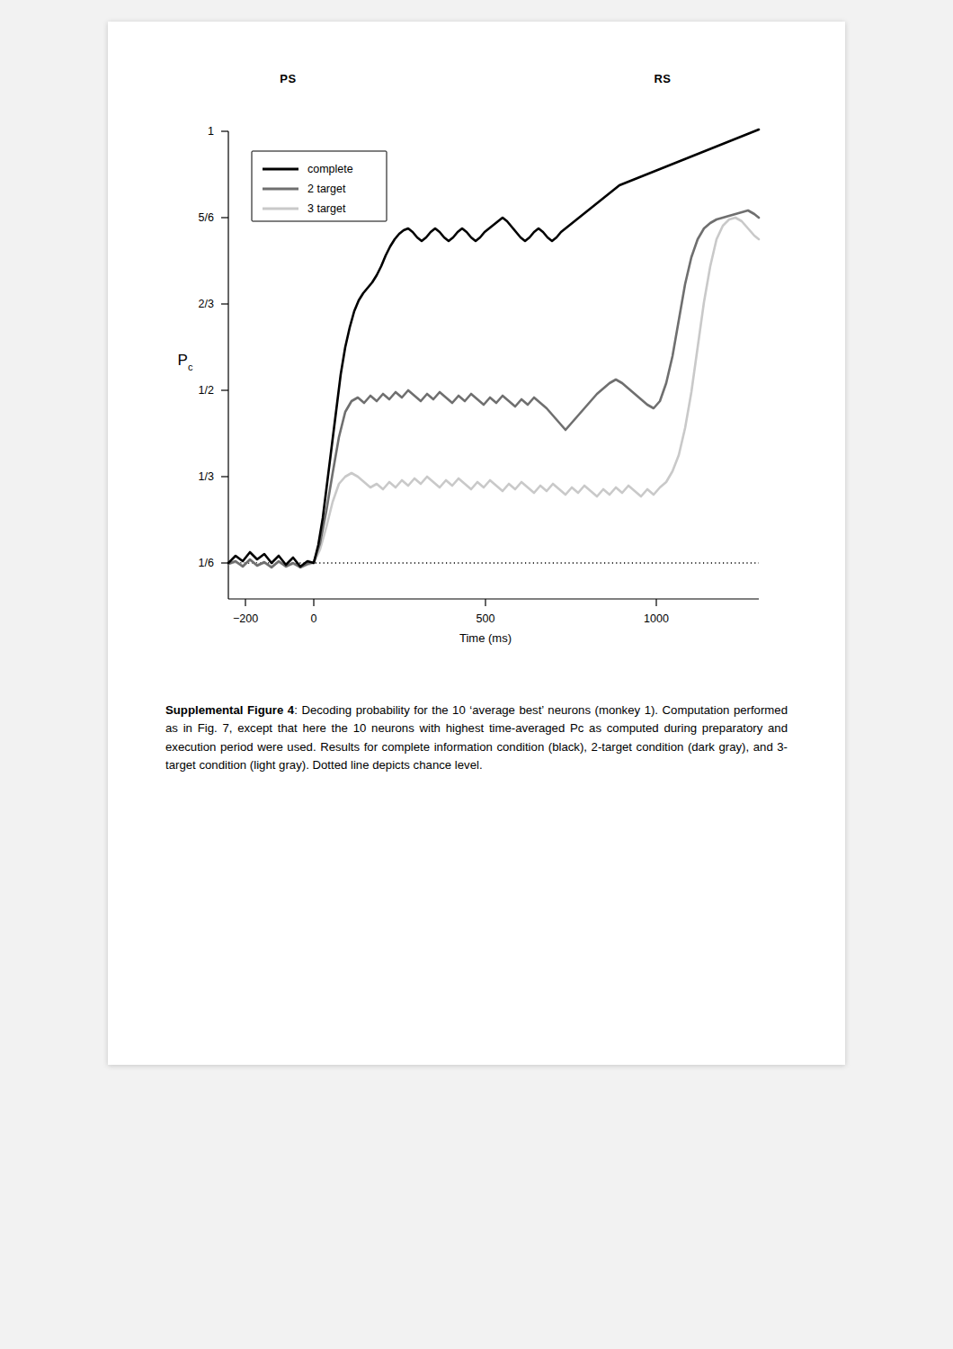PS RS
===== geometry notes ===== x: t = -250 -> 70 px ; t = 1300 -> 660 px (scale 0.380645 px/ms) y: Pc = 1/6 -> 520 px ; Pc = 1 -> 40 px (480 px for 5/6 range) y(p) = 520 - (p - 1/6) * 576 1 5/6 2/3 1/2 1/3 1/6 Pc −200 0 500 1000 Time (ms) complete 2 target 3 target
Supplemental Figure 4: Decoding probability for the 10 ‘average best’ neurons (monkey 1). Computation performed as in Fig. 7, except that here the 10 neurons with highest time-averaged Pc as computed during preparatory and execution period were used. Results for complete information condition (black), 2-target condition (dark gray), and 3-target condition (light gray). Dotted line depicts chance level.